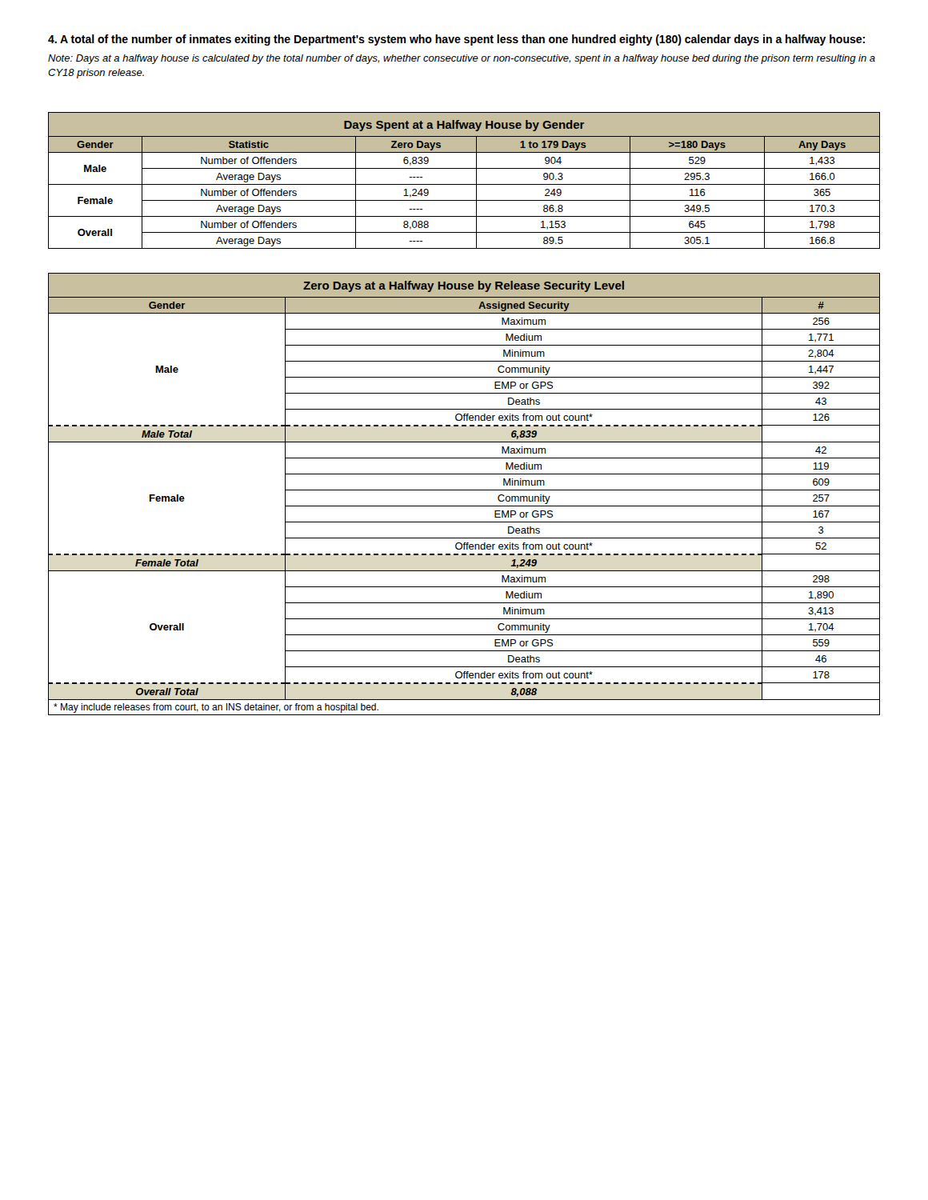4. A total of the number of inmates exiting the Department's system who have spent less than one hundred eighty (180) calendar days in a halfway house:
Note: Days at a halfway house is calculated by the total number of days, whether consecutive or non-consecutive, spent in a halfway house bed during the prison term resulting in a CY18 prison release.
Days Spent at a Halfway House by Gender
| Gender | Statistic | Zero Days | 1 to 179 Days | >=180 Days | Any Days |
| --- | --- | --- | --- | --- | --- |
| Male | Number of Offenders | 6,839 | 904 | 529 | 1,433 |
| Average Days | ---- | 90.3 | 295.3 | 166.0 |
| Female | Number of Offenders | 1,249 | 249 | 116 | 365 |
| Average Days | ---- | 86.8 | 349.5 | 170.3 |
| Overall | Number of Offenders | 8,088 | 1,153 | 645 | 1,798 |
| Average Days | ---- | 89.5 | 305.1 | 166.8 |
Zero Days at a Halfway House by Release Security Level
| Gender | Assigned Security | # |
| --- | --- | --- |
| Male | Maximum | 256 |
| Medium | 1,771 |
| Minimum | 2,804 |
| Community | 1,447 |
| EMP or GPS | 392 |
| Deaths | 43 |
| Offender exits from out count* | 126 |
| Male Total | 6,839 |
| Female | Maximum | 42 |
| Medium | 119 |
| Minimum | 609 |
| Community | 257 |
| EMP or GPS | 167 |
| Deaths | 3 |
| Offender exits from out count* | 52 |
| Female Total | 1,249 |
| Overall | Maximum | 298 |
| Medium | 1,890 |
| Minimum | 3,413 |
| Community | 1,704 |
| EMP or GPS | 559 |
| Deaths | 46 |
| Offender exits from out count* | 178 |
| Overall Total | 8,088 |
| * May include releases from court, to an INS detainer, or from a hospital bed. |